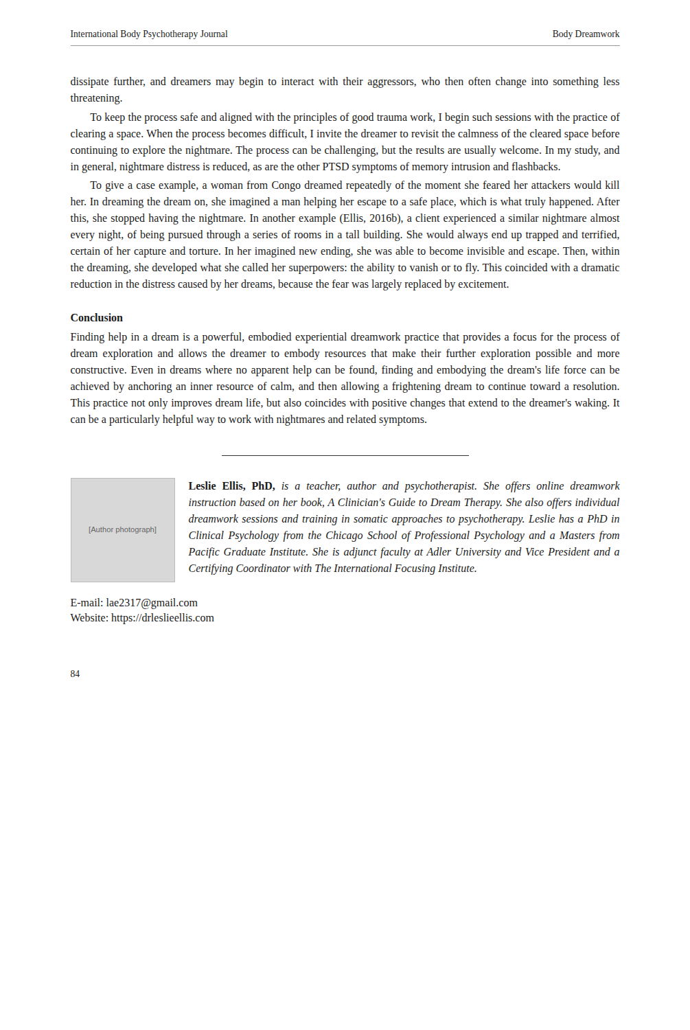International Body Psychotherapy Journal Body Dreamwork
dissipate further, and dreamers may begin to interact with their aggressors, who then often change into something less threatening.
To keep the process safe and aligned with the principles of good trauma work, I begin such sessions with the practice of clearing a space. When the process becomes difficult, I invite the dreamer to revisit the calmness of the cleared space before continuing to explore the nightmare. The process can be challenging, but the results are usually welcome. In my study, and in general, nightmare distress is reduced, as are the other PTSD symptoms of memory intrusion and flashbacks.
To give a case example, a woman from Congo dreamed repeatedly of the moment she feared her attackers would kill her. In dreaming the dream on, she imagined a man helping her escape to a safe place, which is what truly happened. After this, she stopped having the nightmare. In another example (Ellis, 2016b), a client experienced a similar nightmare almost every night, of being pursued through a series of rooms in a tall building. She would always end up trapped and terrified, certain of her capture and torture. In her imagined new ending, she was able to become invisible and escape. Then, within the dreaming, she developed what she called her superpowers: the ability to vanish or to fly. This coincided with a dramatic reduction in the distress caused by her dreams, because the fear was largely replaced by excitement.
Conclusion
Finding help in a dream is a powerful, embodied experiential dreamwork practice that provides a focus for the process of dream exploration and allows the dreamer to embody resources that make their further exploration possible and more constructive. Even in dreams where no apparent help can be found, finding and embodying the dream's life force can be achieved by anchoring an inner resource of calm, and then allowing a frightening dream to continue toward a resolution. This practice not only improves dream life, but also coincides with positive changes that extend to the dreamer's waking. It can be a particularly helpful way to work with nightmares and related symptoms.
[Author photograph]
Leslie Ellis, PhD, is a teacher, author and psychotherapist. She offers online dreamwork instruction based on her book, A Clinician's Guide to Dream Therapy. She also offers individual dreamwork sessions and training in somatic approaches to psychotherapy. Leslie has a PhD in Clinical Psychology from the Chicago School of Professional Psychology and a Masters from Pacific Graduate Institute. She is adjunct faculty at Adler University and Vice President and a Certifying Coordinator with The International Focusing Institute.
E-mail: lae2317@gmail.com
Website: https://drleslieellis.com
84